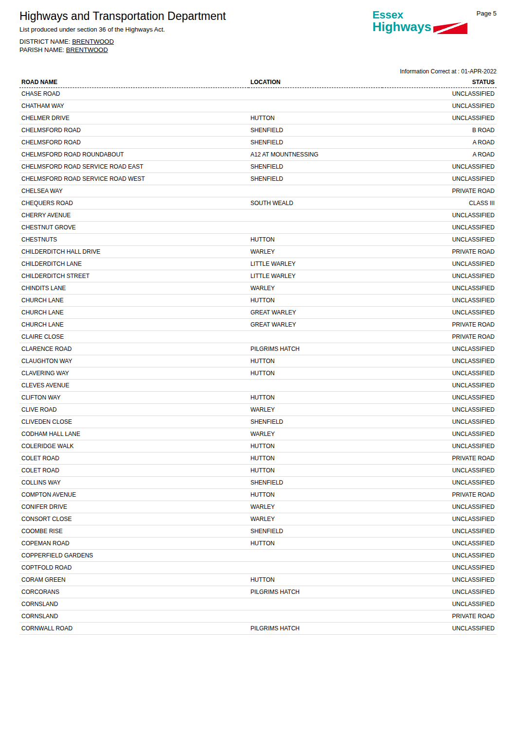Page 5
Essex
Highways
Highways and Transportation Department
List produced under section 36 of the Highways Act.
DISTRICT NAME: BRENTWOOD
PARISH NAME: BRENTWOOD
Information Correct at : 01-APR-2022
| ROAD NAME | LOCATION | STATUS |
| --- | --- | --- |
| CHASE ROAD | | UNCLASSIFIED |
| CHATHAM WAY | | UNCLASSIFIED |
| CHELMER DRIVE | HUTTON | UNCLASSIFIED |
| CHELMSFORD ROAD | SHENFIELD | B ROAD |
| CHELMSFORD ROAD | SHENFIELD | A ROAD |
| CHELMSFORD ROAD ROUNDABOUT | A12 AT MOUNTNESSING | A ROAD |
| CHELMSFORD ROAD SERVICE ROAD EAST | SHENFIELD | UNCLASSIFIED |
| CHELMSFORD ROAD SERVICE ROAD WEST | SHENFIELD | UNCLASSIFIED |
| CHELSEA WAY | | PRIVATE ROAD |
| CHEQUERS ROAD | SOUTH WEALD | CLASS III |
| CHERRY AVENUE | | UNCLASSIFIED |
| CHESTNUT GROVE | | UNCLASSIFIED |
| CHESTNUTS | HUTTON | UNCLASSIFIED |
| CHILDERDITCH HALL DRIVE | WARLEY | PRIVATE ROAD |
| CHILDERDITCH LANE | LITTLE WARLEY | UNCLASSIFIED |
| CHILDERDITCH STREET | LITTLE WARLEY | UNCLASSIFIED |
| CHINDITS LANE | WARLEY | UNCLASSIFIED |
| CHURCH LANE | HUTTON | UNCLASSIFIED |
| CHURCH LANE | GREAT WARLEY | UNCLASSIFIED |
| CHURCH LANE | GREAT WARLEY | PRIVATE ROAD |
| CLAIRE CLOSE | | PRIVATE ROAD |
| CLARENCE ROAD | PILGRIMS HATCH | UNCLASSIFIED |
| CLAUGHTON WAY | HUTTON | UNCLASSIFIED |
| CLAVERING WAY | HUTTON | UNCLASSIFIED |
| CLEVES AVENUE | | UNCLASSIFIED |
| CLIFTON WAY | HUTTON | UNCLASSIFIED |
| CLIVE ROAD | WARLEY | UNCLASSIFIED |
| CLIVEDEN CLOSE | SHENFIELD | UNCLASSIFIED |
| CODHAM HALL LANE | WARLEY | UNCLASSIFIED |
| COLERIDGE WALK | HUTTON | UNCLASSIFIED |
| COLET ROAD | HUTTON | PRIVATE ROAD |
| COLET ROAD | HUTTON | UNCLASSIFIED |
| COLLINS WAY | SHENFIELD | UNCLASSIFIED |
| COMPTON AVENUE | HUTTON | PRIVATE ROAD |
| CONIFER DRIVE | WARLEY | UNCLASSIFIED |
| CONSORT CLOSE | WARLEY | UNCLASSIFIED |
| COOMBE RISE | SHENFIELD | UNCLASSIFIED |
| COPEMAN ROAD | HUTTON | UNCLASSIFIED |
| COPPERFIELD GARDENS | | UNCLASSIFIED |
| COPTFOLD ROAD | | UNCLASSIFIED |
| CORAM GREEN | HUTTON | UNCLASSIFIED |
| CORCORANS | PILGRIMS HATCH | UNCLASSIFIED |
| CORNSLAND | | UNCLASSIFIED |
| CORNSLAND | | PRIVATE ROAD |
| CORNWALL ROAD | PILGRIMS HATCH | UNCLASSIFIED |